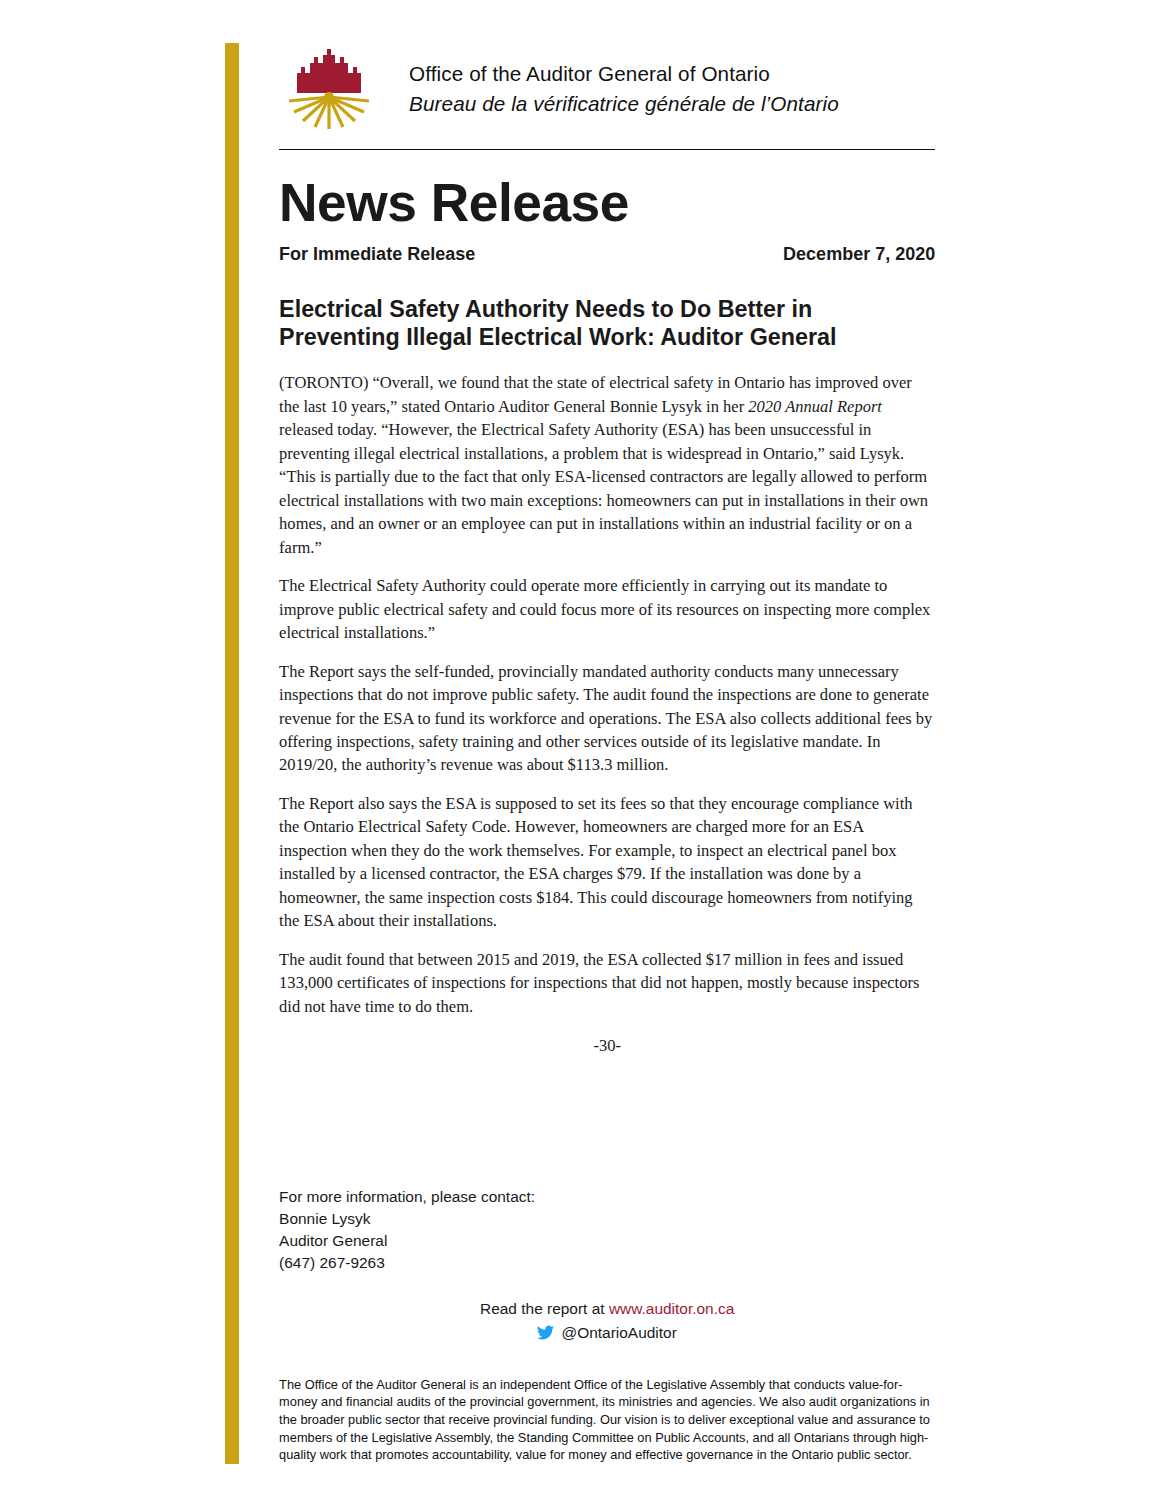Office of the Auditor General of Ontario
Bureau de la vérificatrice générale de l’Ontario
News Release
For Immediate Release December 7, 2020
Electrical Safety Authority Needs to Do Better in Preventing Illegal Electrical Work: Auditor General
(TORONTO) “Overall, we found that the state of electrical safety in Ontario has improved over the last 10 years,” stated Ontario Auditor General Bonnie Lysyk in her 2020 Annual Report released today. “However, the Electrical Safety Authority (ESA) has been unsuccessful in preventing illegal electrical installations, a problem that is widespread in Ontario,” said Lysyk. “This is partially due to the fact that only ESA-licensed contractors are legally allowed to perform electrical installations with two main exceptions: homeowners can put in installations in their own homes, and an owner or an employee can put in installations within an industrial facility or on a farm.”
The Electrical Safety Authority could operate more efficiently in carrying out its mandate to improve public electrical safety and could focus more of its resources on inspecting more complex electrical installations.”
The Report says the self-funded, provincially mandated authority conducts many unnecessary inspections that do not improve public safety. The audit found the inspections are done to generate revenue for the ESA to fund its workforce and operations. The ESA also collects additional fees by offering inspections, safety training and other services outside of its legislative mandate. In 2019/20, the authority’s revenue was about $113.3 million.
The Report also says the ESA is supposed to set its fees so that they encourage compliance with the Ontario Electrical Safety Code. However, homeowners are charged more for an ESA inspection when they do the work themselves. For example, to inspect an electrical panel box installed by a licensed contractor, the ESA charges $79. If the installation was done by a homeowner, the same inspection costs $184. This could discourage homeowners from notifying the ESA about their installations.
The audit found that between 2015 and 2019, the ESA collected $17 million in fees and issued 133,000 certificates of inspections for inspections that did not happen, mostly because inspectors did not have time to do them.
-30-
For more information, please contact:
Bonnie Lysyk
Auditor General
(647) 267-9263
Read the report at www.auditor.on.ca
@OntarioAuditor
The Office of the Auditor General is an independent Office of the Legislative Assembly that conducts value-for-money and financial audits of the provincial government, its ministries and agencies. We also audit organizations in the broader public sector that receive provincial funding. Our vision is to deliver exceptional value and assurance to members of the Legislative Assembly, the Standing Committee on Public Accounts, and all Ontarians through high-quality work that promotes accountability, value for money and effective governance in the Ontario public sector.